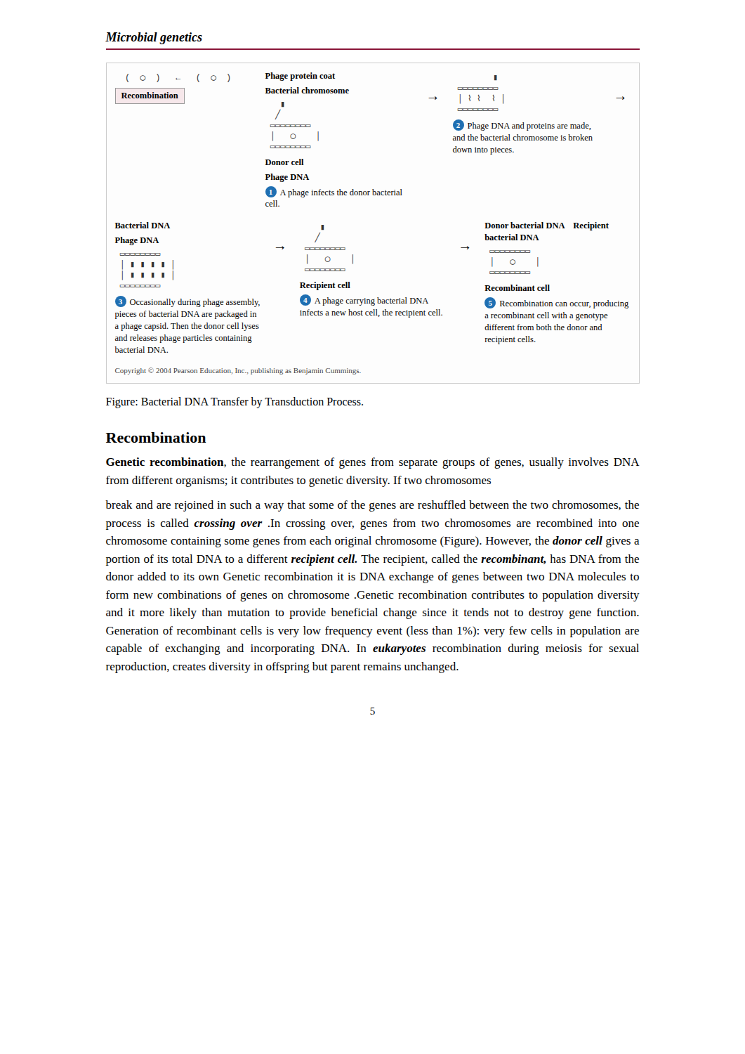Microbial genetics
( ◯ ) ← ( ◯ )
Recombination
Phage protein coat
Bacterial chromosome
▮ ╱ ▭▭▭▭▭▭▭▭ │ ◯ │ ▭▭▭▭▭▭▭▭
Donor cell
Phage DNA
1 A phage infects the donor bacterial cell.
→
▮ ▭▭▭▭▭▭▭▭ │ ⌇ ⌇ ⌇ │ ▭▭▭▭▭▭▭▭
2 Phage DNA and proteins are made, and the bacterial chromosome is broken down into pieces.
→
Bacterial DNA
Phage DNA
▭▭▭▭▭▭▭▭ │ ▮ ▮ ▮ ▮ │ │ ▮ ▮ ▮ ▮ │ ▭▭▭▭▭▭▭▭
3 Occasionally during phage assembly, pieces of bacterial DNA are packaged in a phage capsid. Then the donor cell lyses and releases phage particles containing bacterial DNA.
→
▮ ╱ ▭▭▭▭▭▭▭▭ │ ◯ │ ▭▭▭▭▭▭▭▭
Recipient cell
4 A phage carrying bacterial DNA infects a new host cell, the recipient cell.
→
Donor bacterial DNA Recipient bacterial DNA
▭▭▭▭▭▭▭▭ │ ◯ │ ▭▭▭▭▭▭▭▭
Recombinant cell
5 Recombination can occur, producing a recombinant cell with a genotype different from both the donor and recipient cells.
Copyright © 2004 Pearson Education, Inc., publishing as Benjamin Cummings.
Figure: Bacterial DNA Transfer by Transduction Process.
Recombination
Genetic recombination, the rearrangement of genes from separate groups of genes, usually involves DNA from different organisms; it contributes to genetic diversity. If two chromosomes
break and are rejoined in such a way that some of the genes are reshuffled between the two chromosomes, the process is called crossing over .In crossing over, genes from two chromosomes are recombined into one chromosome containing some genes from each original chromosome (Figure). However, the donor cell gives a portion of its total DNA to a different recipient cell. The recipient, called the recombinant, has DNA from the donor added to its own Genetic recombination it is DNA exchange of genes between two DNA molecules to form new combinations of genes on chromosome .Genetic recombination contributes to population diversity and it more likely than mutation to provide beneficial change since it tends not to destroy gene function. Generation of recombinant cells is very low frequency event (less than 1%): very few cells in population are capable of exchanging and incorporating DNA. In eukaryotes recombination during meiosis for sexual reproduction, creates diversity in offspring but parent remains unchanged.
5